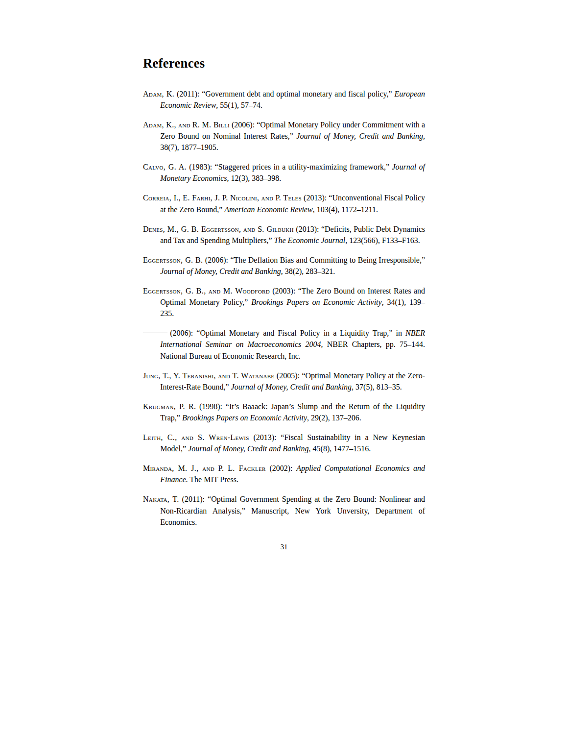References
Adam, K. (2011): “Government debt and optimal monetary and fiscal policy,” European Economic Review, 55(1), 57–74.
Adam, K., and R. M. Billi (2006): “Optimal Monetary Policy under Commitment with a Zero Bound on Nominal Interest Rates,” Journal of Money, Credit and Banking, 38(7), 1877–1905.
Calvo, G. A. (1983): “Staggered prices in a utility-maximizing framework,” Journal of Monetary Economics, 12(3), 383–398.
Correia, I., E. Farhi, J. P. Nicolini, and P. Teles (2013): “Unconventional Fiscal Policy at the Zero Bound,” American Economic Review, 103(4), 1172–1211.
Denes, M., G. B. Eggertsson, and S. Gilbukh (2013): “Deficits, Public Debt Dynamics and Tax and Spending Multipliers,” The Economic Journal, 123(566), F133–F163.
Eggertsson, G. B. (2006): “The Deflation Bias and Committing to Being Irresponsible,” Journal of Money, Credit and Banking, 38(2), 283–321.
Eggertsson, G. B., and M. Woodford (2003): “The Zero Bound on Interest Rates and Optimal Monetary Policy,” Brookings Papers on Economic Activity, 34(1), 139–235.
(2006): “Optimal Monetary and Fiscal Policy in a Liquidity Trap,” in NBER International Seminar on Macroeconomics 2004, NBER Chapters, pp. 75–144. National Bureau of Economic Research, Inc.
Jung, T., Y. Teranishi, and T. Watanabe (2005): “Optimal Monetary Policy at the Zero-Interest-Rate Bound,” Journal of Money, Credit and Banking, 37(5), 813–35.
Krugman, P. R. (1998): “It’s Baaack: Japan’s Slump and the Return of the Liquidity Trap,” Brookings Papers on Economic Activity, 29(2), 137–206.
Leith, C., and S. Wren-Lewis (2013): “Fiscal Sustainability in a New Keynesian Model,” Journal of Money, Credit and Banking, 45(8), 1477–1516.
Miranda, M. J., and P. L. Fackler (2002): Applied Computational Economics and Finance. The MIT Press.
Nakata, T. (2011): “Optimal Government Spending at the Zero Bound: Nonlinear and Non-Ricardian Analysis,” Manuscript, New York Unversity, Department of Economics.
31